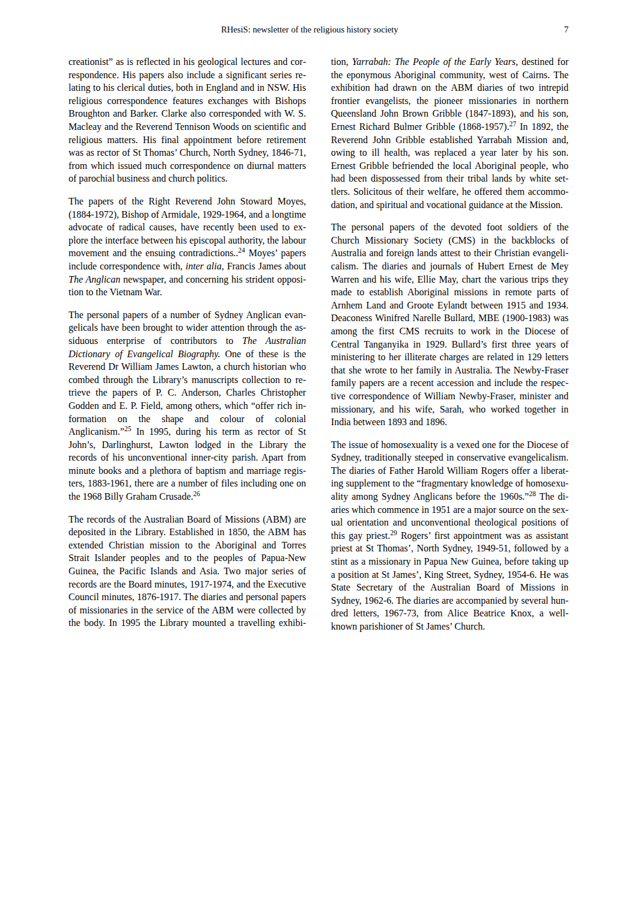RHesiS: newsletter of the religious history society 7
creationist” as is reflected in his geological lectures and correspondence. His papers also include a significant series relating to his clerical duties, both in England and in NSW. His religious correspondence features exchanges with Bishops Broughton and Barker. Clarke also corresponded with W. S. Macleay and the Reverend Tennison Woods on scientific and religious matters. His final appointment before retirement was as rector of St Thomas’ Church, North Sydney, 1846-71, from which issued much correspondence on diurnal matters of parochial business and church politics.
The papers of the Right Reverend John Stoward Moyes, (1884-1972), Bishop of Armidale, 1929-1964, and a longtime advocate of radical causes, have recently been used to explore the interface between his episcopal authority, the labour movement and the ensuing contradictions..24 Moyes’ papers include correspondence with, inter alia, Francis James about The Anglican newspaper, and concerning his strident opposition to the Vietnam War.
The personal papers of a number of Sydney Anglican evangelicals have been brought to wider attention through the assiduous enterprise of contributors to The Australian Dictionary of Evangelical Biography. One of these is the Reverend Dr William James Lawton, a church historian who combed through the Library’s manuscripts collection to retrieve the papers of P. C. Anderson, Charles Christopher Godden and E. P. Field, among others, which “offer rich information on the shape and colour of colonial Anglicanism.”25 In 1995, during his term as rector of St John’s, Darlinghurst, Lawton lodged in the Library the records of his unconventional inner-city parish. Apart from minute books and a plethora of baptism and marriage registers, 1883-1961, there are a number of files including one on the 1968 Billy Graham Crusade.26
The records of the Australian Board of Missions (ABM) are deposited in the Library. Established in 1850, the ABM has extended Christian mission to the Aboriginal and Torres Strait Islander peoples and to the peoples of Papua-New Guinea, the Pacific Islands and Asia. Two major series of records are the Board minutes, 1917-1974, and the Executive Council minutes, 1876-1917. The diaries and personal papers of missionaries in the service of the ABM were collected by the body. In 1995 the Library mounted a travelling exhibition, Yarrabah: The People of the Early Years, destined for the eponymous Aboriginal community, west of Cairns. The exhibition had drawn on the ABM diaries of two intrepid frontier evangelists, the pioneer missionaries in northern Queensland John Brown Gribble (1847-1893), and his son, Ernest Richard Bulmer Gribble (1868-1957).27 In 1892, the Reverend John Gribble established Yarrabah Mission and, owing to ill health, was replaced a year later by his son. Ernest Gribble befriended the local Aboriginal people, who had been dispossessed from their tribal lands by white settlers. Solicitous of their welfare, he offered them accommodation, and spiritual and vocational guidance at the Mission.
The personal papers of the devoted foot soldiers of the Church Missionary Society (CMS) in the backblocks of Australia and foreign lands attest to their Christian evangelicalism. The diaries and journals of Hubert Ernest de Mey Warren and his wife, Ellie May, chart the various trips they made to establish Aboriginal missions in remote parts of Arnhem Land and Groote Eylandt between 1915 and 1934. Deaconess Winifred Narelle Bullard, MBE (1900-1983) was among the first CMS recruits to work in the Diocese of Central Tanganyika in 1929. Bullard’s first three years of ministering to her illiterate charges are related in 129 letters that she wrote to her family in Australia. The Newby-Fraser family papers are a recent accession and include the respective correspondence of William Newby-Fraser, minister and missionary, and his wife, Sarah, who worked together in India between 1893 and 1896.
The issue of homosexuality is a vexed one for the Diocese of Sydney, traditionally steeped in conservative evangelicalism. The diaries of Father Harold William Rogers offer a liberating supplement to the “fragmentary knowledge of homosexuality among Sydney Anglicans before the 1960s.”28 The diaries which commence in 1951 are a major source on the sexual orientation and unconventional theological positions of this gay priest.29 Rogers’ first appointment was as assistant priest at St Thomas’, North Sydney, 1949-51, followed by a stint as a missionary in Papua New Guinea, before taking up a position at St James’, King Street, Sydney, 1954-6. He was State Secretary of the Australian Board of Missions in Sydney, 1962-6. The diaries are accompanied by several hundred letters, 1967-73, from Alice Beatrice Knox, a well-known parishioner of St James’ Church.